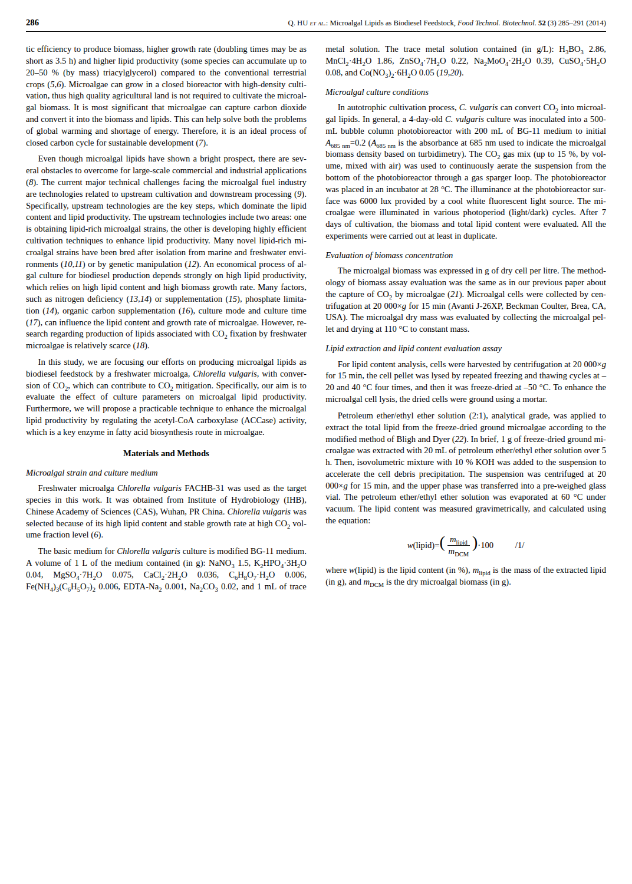286 Q. HU et al.: Microalgal Lipids as Biodiesel Feedstock, Food Technol. Biotechnol. 52 (3) 285–291 (2014)
tic efficiency to produce biomass, higher growth rate (doubling times may be as short as 3.5 h) and higher lipid productivity (some species can accumulate up to 20–50 % (by mass) triacylglycerol) compared to the conventional terrestrial crops (5,6). Microalgae can grow in a closed bioreactor with high-density cultivation, thus high quality agricultural land is not required to cultivate the microalgal biomass. It is most significant that microalgae can capture carbon dioxide and convert it into the biomass and lipids. This can help solve both the problems of global warming and shortage of energy. Therefore, it is an ideal process of closed carbon cycle for sustainable development (7).
Even though microalgal lipids have shown a bright prospect, there are several obstacles to overcome for large-scale commercial and industrial applications (8). The current major technical challenges facing the microalgal fuel industry are technologies related to upstream cultivation and downstream processing (9). Specifically, upstream technologies are the key steps, which dominate the lipid content and lipid productivity. The upstream technologies include two areas: one is obtaining lipid-rich microalgal strains, the other is developing highly efficient cultivation techniques to enhance lipid productivity. Many novel lipid-rich microalgal strains have been bred after isolation from marine and freshwater environments (10,11) or by genetic manipulation (12). An economical process of algal culture for biodiesel production depends strongly on high lipid productivity, which relies on high lipid content and high biomass growth rate. Many factors, such as nitrogen deficiency (13,14) or supplementation (15), phosphate limitation (14), organic carbon supplementation (16), culture mode and culture time (17), can influence the lipid content and growth rate of microalgae. However, research regarding production of lipids associated with CO2 fixation by freshwater microalgae is relatively scarce (18).
In this study, we are focusing our efforts on producing microalgal lipids as biodiesel feedstock by a freshwater microalga, Chlorella vulgaris, with conversion of CO2, which can contribute to CO2 mitigation. Specifically, our aim is to evaluate the effect of culture parameters on microalgal lipid productivity. Furthermore, we will propose a practicable technique to enhance the microalgal lipid productivity by regulating the acetyl-CoA carboxylase (ACCase) activity, which is a key enzyme in fatty acid biosynthesis route in microalgae.
Materials and Methods
Microalgal strain and culture medium
Freshwater microalga Chlorella vulgaris FACHB-31 was used as the target species in this work. It was obtained from Institute of Hydrobiology (IHB), Chinese Academy of Sciences (CAS), Wuhan, PR China. Chlorella vulgaris was selected because of its high lipid content and stable growth rate at high CO2 volume fraction level (6).
The basic medium for Chlorella vulgaris culture is modified BG-11 medium. A volume of 1 L of the medium contained (in g): NaNO3 1.5, K2HPO4·3H2O 0.04, MgSO4·7H2O 0.075, CaCl2·2H2O 0.036, C6H8O7·H2O 0.006, Fe(NH4)3(C6H5O7)2 0.006, EDTA-Na2 0.001, Na2CO3 0.02, and 1 mL of trace metal solution. The trace metal solution contained (in g/L): H3BO3 2.86, MnCl2·4H2O 1.86, ZnSO4·7H2O 0.22, Na2MoO4·2H2O 0.39, CuSO4·5H2O 0.08, and Co(NO3)2·6H2O 0.05 (19,20).
Microalgal culture conditions
In autotrophic cultivation process, C. vulgaris can convert CO2 into microalgal lipids. In general, a 4-day-old C. vulgaris culture was inoculated into a 500-mL bubble column photobioreactor with 200 mL of BG-11 medium to initial A685 nm=0.2 (A685 nm is the absorbance at 685 nm used to indicate the microalgal biomass density based on turbidimetry). The CO2 gas mix (up to 15 %, by volume, mixed with air) was used to continuously aerate the suspension from the bottom of the photobioreactor through a gas sparger loop. The photobioreactor was placed in an incubator at 28 °C. The illuminance at the photobioreactor surface was 6000 lux provided by a cool white fluorescent light source. The microalgae were illuminated in various photoperiod (light/dark) cycles. After 7 days of cultivation, the biomass and total lipid content were evaluated. All the experiments were carried out at least in duplicate.
Evaluation of biomass concentration
The microalgal biomass was expressed in g of dry cell per litre. The methodology of biomass assay evaluation was the same as in our previous paper about the capture of CO2 by microalgae (21). Microalgal cells were collected by centrifugation at 20 000×g for 15 min (Avanti J-26XP, Beckman Coulter, Brea, CA, USA). The microalgal dry mass was evaluated by collecting the microalgal pellet and drying at 110 °C to constant mass.
Lipid extraction and lipid content evaluation assay
For lipid content analysis, cells were harvested by centrifugation at 20 000×g for 15 min, the cell pellet was lysed by repeated freezing and thawing cycles at –20 and 40 °C four times, and then it was freeze-dried at –50 °C. To enhance the microalgal cell lysis, the dried cells were ground using a mortar.
Petroleum ether/ethyl ether solution (2:1), analytical grade, was applied to extract the total lipid from the freeze-dried ground microalgae according to the modified method of Bligh and Dyer (22). In brief, 1 g of freeze-dried ground microalgae was extracted with 20 mL of petroleum ether/ethyl ether solution over 5 h. Then, isovolumetric mixture with 10 % KOH was added to the suspension to accelerate the cell debris precipitation. The suspension was centrifuged at 20 000×g for 15 min, and the upper phase was transferred into a pre-weighed glass vial. The petroleum ether/ethyl ether solution was evaporated at 60 °C under vacuum. The lipid content was measured gravimetrically, and calculated using the equation:
w(lipid)=(mlipid mDCM)·100 /1/
where w(lipid) is the lipid content (in %), mlipid is the mass of the extracted lipid (in g), and mDCM is the dry microalgal biomass (in g).